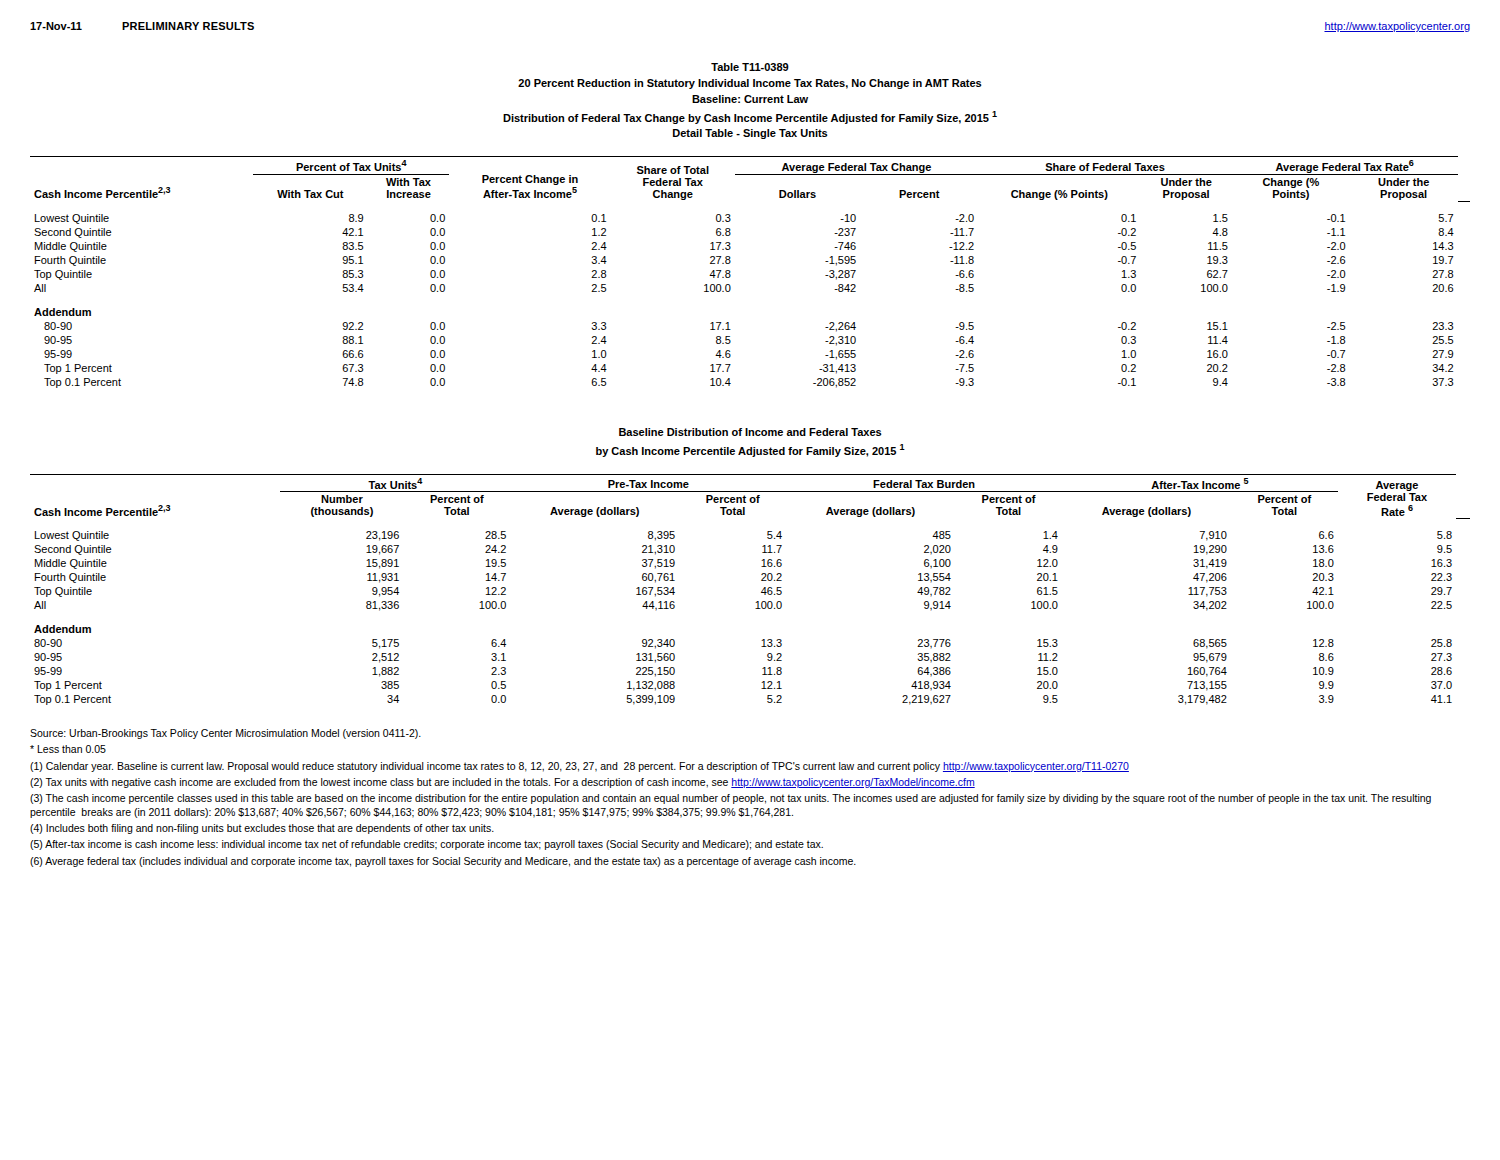17-Nov-11 PRELIMINARY RESULTS
http://www.taxpolicycenter.org
Table T11-0389
20 Percent Reduction in Statutory Individual Income Tax Rates, No Change in AMT Rates
Baseline: Current Law
Distribution of Federal Tax Change by Cash Income Percentile Adjusted for Family Size, 2015 1
Detail Table - Single Tax Units
| Cash Income Percentile 2,3 | Percent of Tax Units 4 | Percent Change in After-Tax Income 5 | Share of Total Federal Tax Change | Average Federal Tax Change | Share of Federal Taxes | Average Federal Tax Rate 6 |
| --- | --- | --- | --- | --- | --- | --- |
| With Tax Cut | With Tax Increase | Dollars | Percent | Change (% Points) | Under the Proposal | Change (% Points) | Under the Proposal |
| Lowest Quintile | 8.9 | 0.0 | 0.1 | 0.3 | -10 | -2.0 | 0.1 | 1.5 | -0.1 | 5.7 |
| Second Quintile | 42.1 | 0.0 | 1.2 | 6.8 | -237 | -11.7 | -0.2 | 4.8 | -1.1 | 8.4 |
| Middle Quintile | 83.5 | 0.0 | 2.4 | 17.3 | -746 | -12.2 | -0.5 | 11.5 | -2.0 | 14.3 |
| Fourth Quintile | 95.1 | 0.0 | 3.4 | 27.8 | -1,595 | -11.8 | -0.7 | 19.3 | -2.6 | 19.7 |
| Top Quintile | 85.3 | 0.0 | 2.8 | 47.8 | -3,287 | -6.6 | 1.3 | 62.7 | -2.0 | 27.8 |
| All | 53.4 | 0.0 | 2.5 | 100.0 | -842 | -8.5 | 0.0 | 100.0 | -1.9 | 20.6 |
| Addendum | |
| 80-90 | 92.2 | 0.0 | 3.3 | 17.1 | -2,264 | -9.5 | -0.2 | 15.1 | -2.5 | 23.3 |
| 90-95 | 88.1 | 0.0 | 2.4 | 8.5 | -2,310 | -6.4 | 0.3 | 11.4 | -1.8 | 25.5 |
| 95-99 | 66.6 | 0.0 | 1.0 | 4.6 | -1,655 | -2.6 | 1.0 | 16.0 | -0.7 | 27.9 |
| Top 1 Percent | 67.3 | 0.0 | 4.4 | 17.7 | -31,413 | -7.5 | 0.2 | 20.2 | -2.8 | 34.2 |
| Top 0.1 Percent | 74.8 | 0.0 | 6.5 | 10.4 | -206,852 | -9.3 | -0.1 | 9.4 | -3.8 | 37.3 |
Baseline Distribution of Income and Federal Taxes
by Cash Income Percentile Adjusted for Family Size, 2015 1
| Cash Income Percentile 2,3 | Tax Units 4 | Pre-Tax Income | Federal Tax Burden | After-Tax Income 5 | Average Federal Tax Rate 6 |
| --- | --- | --- | --- | --- | --- |
| Number (thousands) | Percent of Total | Average (dollars) | Percent of Total | Average (dollars) | Percent of Total | Average (dollars) | Percent of Total |
| Lowest Quintile | 23,196 | 28.5 | 8,395 | 5.4 | 485 | 1.4 | 7,910 | 6.6 | 5.8 |
| Second Quintile | 19,667 | 24.2 | 21,310 | 11.7 | 2,020 | 4.9 | 19,290 | 13.6 | 9.5 |
| Middle Quintile | 15,891 | 19.5 | 37,519 | 16.6 | 6,100 | 12.0 | 31,419 | 18.0 | 16.3 |
| Fourth Quintile | 11,931 | 14.7 | 60,761 | 20.2 | 13,554 | 20.1 | 47,206 | 20.3 | 22.3 |
| Top Quintile | 9,954 | 12.2 | 167,534 | 46.5 | 49,782 | 61.5 | 117,753 | 42.1 | 29.7 |
| All | 81,336 | 100.0 | 44,116 | 100.0 | 9,914 | 100.0 | 34,202 | 100.0 | 22.5 |
| Addendum | |
| 80-90 | 5,175 | 6.4 | 92,340 | 13.3 | 23,776 | 15.3 | 68,565 | 12.8 | 25.8 |
| 90-95 | 2,512 | 3.1 | 131,560 | 9.2 | 35,882 | 11.2 | 95,679 | 8.6 | 27.3 |
| 95-99 | 1,882 | 2.3 | 225,150 | 11.8 | 64,386 | 15.0 | 160,764 | 10.9 | 28.6 |
| Top 1 Percent | 385 | 0.5 | 1,132,088 | 12.1 | 418,934 | 20.0 | 713,155 | 9.9 | 37.0 |
| Top 0.1 Percent | 34 | 0.0 | 5,399,109 | 5.2 | 2,219,627 | 9.5 | 3,179,482 | 3.9 | 41.1 |
Source: Urban-Brookings Tax Policy Center Microsimulation Model (version 0411-2).
* Less than 0.05
(1) Calendar year. Baseline is current law. Proposal would reduce statutory individual income tax rates to 8, 12, 20, 23, 27, and 28 percent. For a description of TPC's current law and current policy http://www.taxpolicycenter.org/T11-0270
(2) Tax units with negative cash income are excluded from the lowest income class but are included in the totals. For a description of cash income, see http://www.taxpolicycenter.org/TaxModel/income.cfm
(3) The cash income percentile classes used in this table are based on the income distribution for the entire population and contain an equal number of people, not tax units. The incomes used are adjusted for family size by dividing by the square root of the number of people in the tax unit. The resulting percentile breaks are (in 2011 dollars): 20% $13,687; 40% $26,567; 60% $44,163; 80% $72,423; 90% $104,181; 95% $147,975; 99% $384,375; 99.9% $1,764,281.
(4) Includes both filing and non-filing units but excludes those that are dependents of other tax units.
(5) After-tax income is cash income less: individual income tax net of refundable credits; corporate income tax; payroll taxes (Social Security and Medicare); and estate tax.
(6) Average federal tax (includes individual and corporate income tax, payroll taxes for Social Security and Medicare, and the estate tax) as a percentage of average cash income.